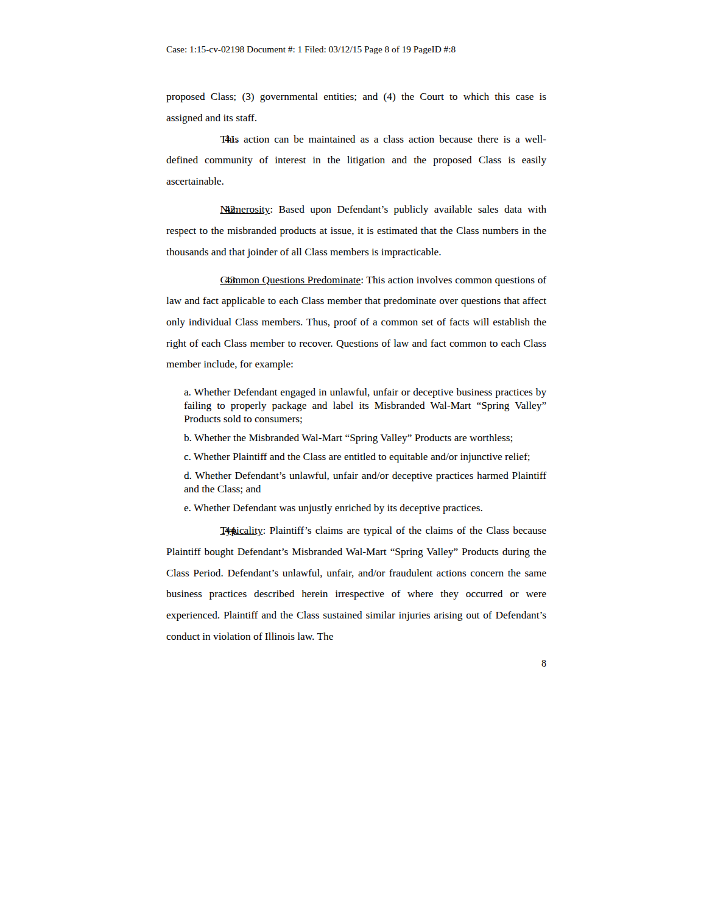Case: 1:15-cv-02198 Document #: 1 Filed: 03/12/15 Page 8 of 19 PageID #:8
proposed Class; (3) governmental entities; and (4) the Court to which this case is assigned and its staff.
41. This action can be maintained as a class action because there is a well-defined community of interest in the litigation and the proposed Class is easily ascertainable.
42. Numerosity: Based upon Defendant’s publicly available sales data with respect to the misbranded products at issue, it is estimated that the Class numbers in the thousands and that joinder of all Class members is impracticable.
43. Common Questions Predominate: This action involves common questions of law and fact applicable to each Class member that predominate over questions that affect only individual Class members. Thus, proof of a common set of facts will establish the right of each Class member to recover. Questions of law and fact common to each Class member include, for example:
a. Whether Defendant engaged in unlawful, unfair or deceptive business practices by failing to properly package and label its Misbranded Wal-Mart “Spring Valley” Products sold to consumers;
b. Whether the Misbranded Wal-Mart “Spring Valley” Products are worthless;
c. Whether Plaintiff and the Class are entitled to equitable and/or injunctive relief;
d. Whether Defendant’s unlawful, unfair and/or deceptive practices harmed Plaintiff and the Class; and
e. Whether Defendant was unjustly enriched by its deceptive practices.
44. Typicality: Plaintiff’s claims are typical of the claims of the Class because Plaintiff bought Defendant’s Misbranded Wal-Mart “Spring Valley” Products during the Class Period. Defendant’s unlawful, unfair, and/or fraudulent actions concern the same business practices described herein irrespective of where they occurred or were experienced. Plaintiff and the Class sustained similar injuries arising out of Defendant’s conduct in violation of Illinois law. The
8